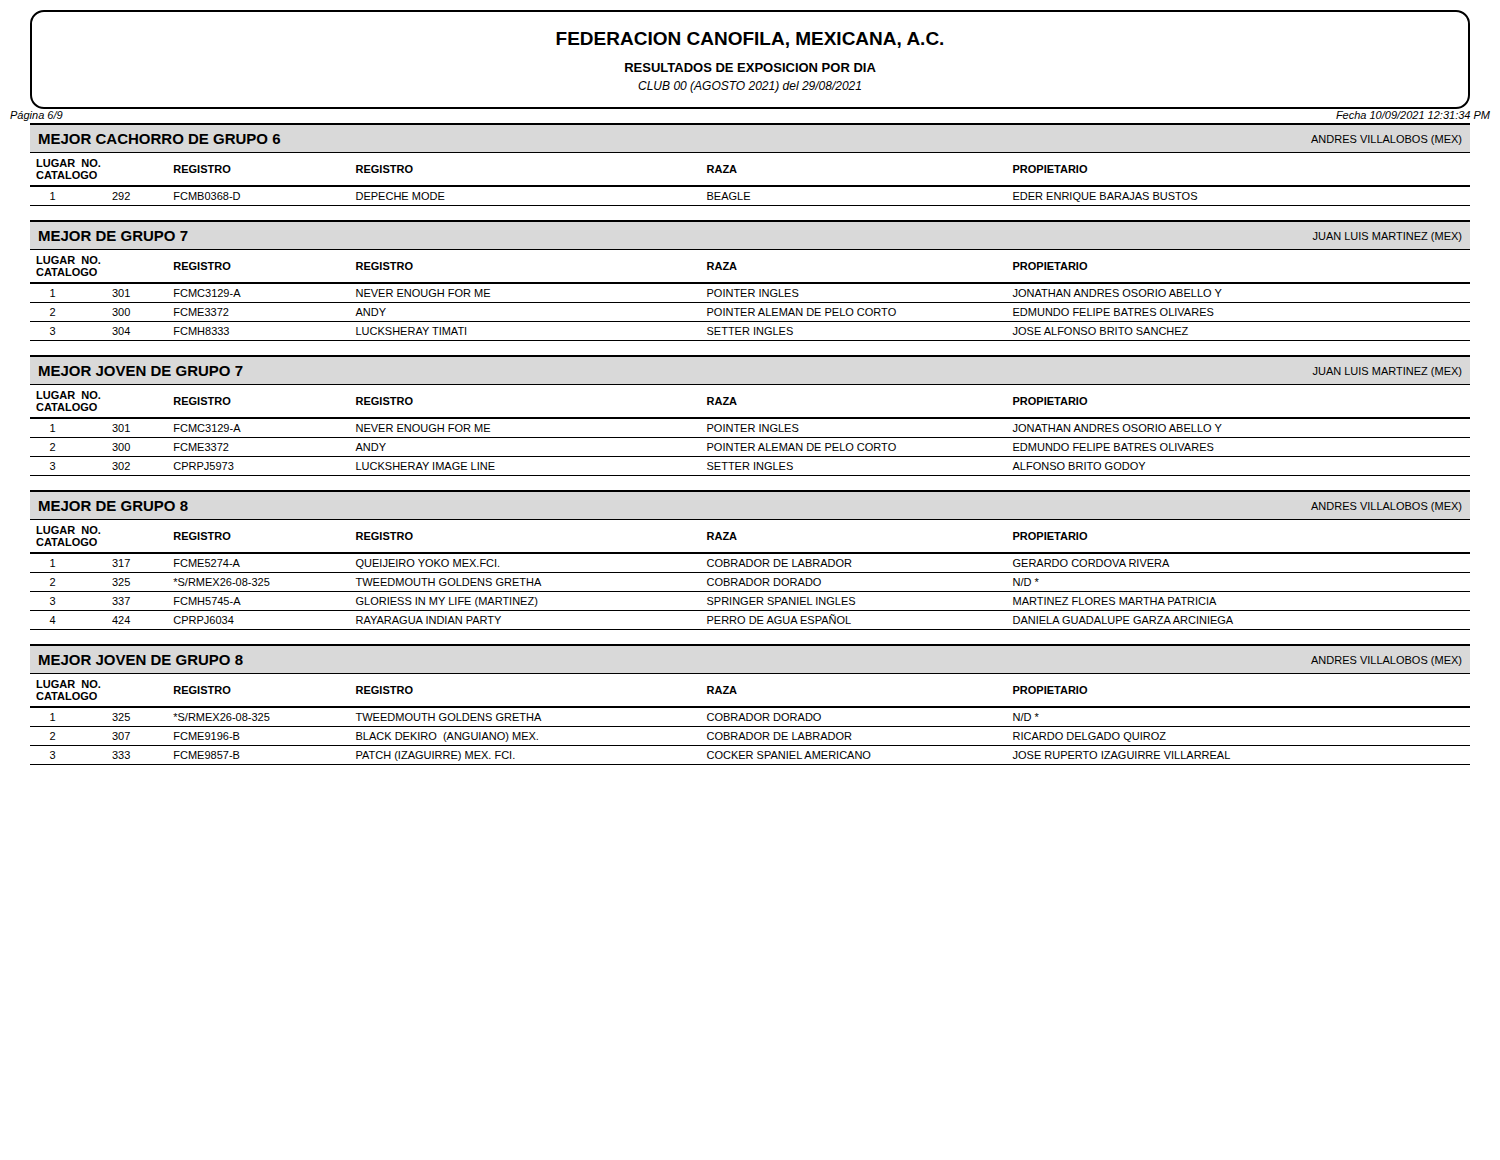FEDERACION CANOFILA, MEXICANA, A.C.
RESULTADOS DE EXPOSICION POR DIA
CLUB 00 (AGOSTO 2021) del 29/08/2021
Página 6/9 Fecha 10/09/2021 12:31:34 PM
MEJOR CACHORRO DE GRUPO 6 ANDRES VILLALOBOS (MEX)
| LUGAR NO. CATALOGO | REGISTRO | REGISTRO | RAZA | PROPIETARIO |
| --- | --- | --- | --- | --- |
| 1 | 292 | FCMB0368-D | DEPECHE MODE | BEAGLE | EDER ENRIQUE BARAJAS BUSTOS |
MEJOR DE GRUPO 7 JUAN LUIS MARTINEZ (MEX)
| LUGAR NO. CATALOGO | REGISTRO | REGISTRO | RAZA | PROPIETARIO |
| --- | --- | --- | --- | --- |
| 1 | 301 | FCMC3129-A | NEVER ENOUGH FOR ME | POINTER INGLES | JONATHAN ANDRES OSORIO ABELLO Y |
| 2 | 300 | FCME3372 | ANDY | POINTER ALEMAN DE PELO CORTO | EDMUNDO FELIPE BATRES OLIVARES |
| 3 | 304 | FCMH8333 | LUCKSHERAY TIMATI | SETTER INGLES | JOSE ALFONSO BRITO SANCHEZ |
MEJOR JOVEN DE GRUPO 7 JUAN LUIS MARTINEZ (MEX)
| LUGAR NO. CATALOGO | REGISTRO | REGISTRO | RAZA | PROPIETARIO |
| --- | --- | --- | --- | --- |
| 1 | 301 | FCMC3129-A | NEVER ENOUGH FOR ME | POINTER INGLES | JONATHAN ANDRES OSORIO ABELLO Y |
| 2 | 300 | FCME3372 | ANDY | POINTER ALEMAN DE PELO CORTO | EDMUNDO FELIPE BATRES OLIVARES |
| 3 | 302 | CPRPJ5973 | LUCKSHERAY IMAGE LINE | SETTER INGLES | ALFONSO BRITO GODOY |
MEJOR DE GRUPO 8 ANDRES VILLALOBOS (MEX)
| LUGAR NO. CATALOGO | REGISTRO | REGISTRO | RAZA | PROPIETARIO |
| --- | --- | --- | --- | --- |
| 1 | 317 | FCME5274-A | QUEIJEIRO YOKO MEX.FCI. | COBRADOR DE LABRADOR | GERARDO CORDOVA RIVERA |
| 2 | 325 | *S/RMEX26-08-325 | TWEEDMOUTH GOLDENS GRETHA | COBRADOR DORADO | N/D * |
| 3 | 337 | FCMH5745-A | GLORIESS IN MY LIFE (MARTINEZ) | SPRINGER SPANIEL INGLES | MARTINEZ FLORES MARTHA PATRICIA |
| 4 | 424 | CPRPJ6034 | RAYARAGUA INDIAN PARTY | PERRO DE AGUA ESPAÑOL | DANIELA GUADALUPE GARZA ARCINIEGA |
MEJOR JOVEN DE GRUPO 8 ANDRES VILLALOBOS (MEX)
| LUGAR NO. CATALOGO | REGISTRO | REGISTRO | RAZA | PROPIETARIO |
| --- | --- | --- | --- | --- |
| 1 | 325 | *S/RMEX26-08-325 | TWEEDMOUTH GOLDENS GRETHA | COBRADOR DORADO | N/D * |
| 2 | 307 | FCME9196-B | BLACK DEKIRO (ANGUIANO) MEX. | COBRADOR DE LABRADOR | RICARDO DELGADO QUIROZ |
| 3 | 333 | FCME9857-B | PATCH (IZAGUIRRE) MEX. FCI. | COCKER SPANIEL AMERICANO | JOSE RUPERTO IZAGUIRRE VILLARREAL |